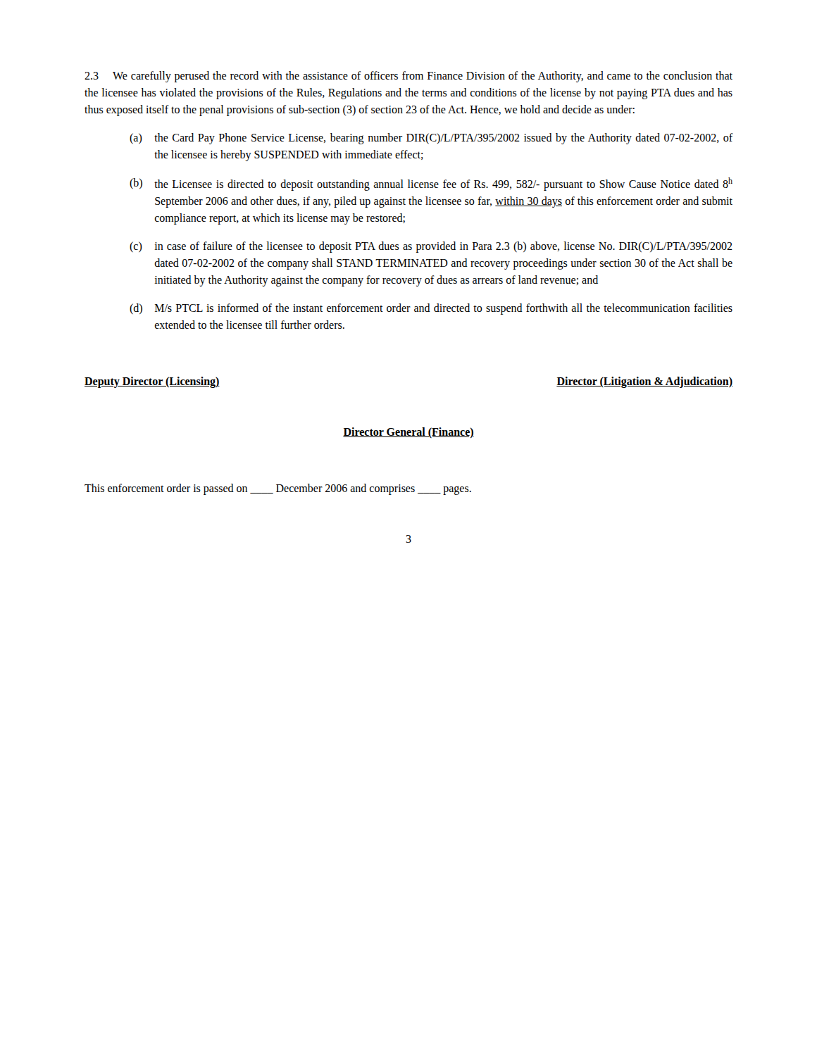2.3 We carefully perused the record with the assistance of officers from Finance Division of the Authority, and came to the conclusion that the licensee has violated the provisions of the Rules, Regulations and the terms and conditions of the license by not paying PTA dues and has thus exposed itself to the penal provisions of sub-section (3) of section 23 of the Act. Hence, we hold and decide as under:
(a) the Card Pay Phone Service License, bearing number DIR(C)/L/PTA/395/2002 issued by the Authority dated 07-02-2002, of the licensee is hereby SUSPENDED with immediate effect;
(b) the Licensee is directed to deposit outstanding annual license fee of Rs. 499, 582/- pursuant to Show Cause Notice dated 8h September 2006 and other dues, if any, piled up against the licensee so far, within 30 days of this enforcement order and submit compliance report, at which its license may be restored;
(c) in case of failure of the licensee to deposit PTA dues as provided in Para 2.3 (b) above, license No. DIR(C)/L/PTA/395/2002 dated 07-02-2002 of the company shall STAND TERMINATED and recovery proceedings under section 30 of the Act shall be initiated by the Authority against the company for recovery of dues as arrears of land revenue; and
(d) M/s PTCL is informed of the instant enforcement order and directed to suspend forthwith all the telecommunication facilities extended to the licensee till further orders.
Deputy Director (Licensing) Director (Litigation & Adjudication)
Director General (Finance)
This enforcement order is passed on ____ December 2006 and comprises ____ pages.
3